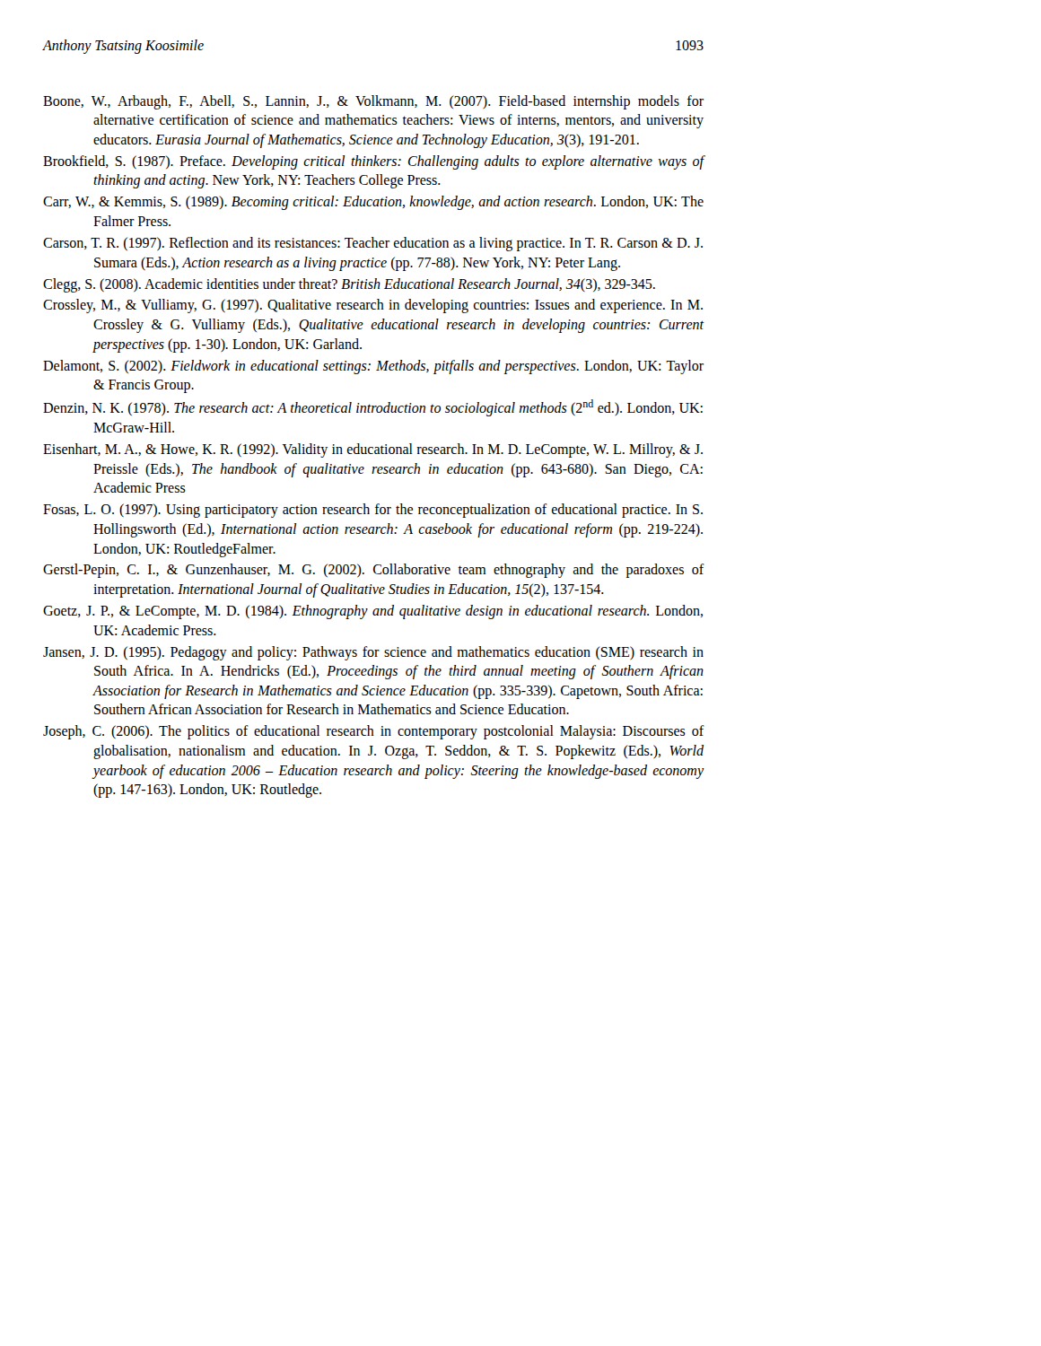Anthony Tsatsing Koosimile 1093
Boone, W., Arbaugh, F., Abell, S., Lannin, J., & Volkmann, M. (2007). Field-based internship models for alternative certification of science and mathematics teachers: Views of interns, mentors, and university educators. Eurasia Journal of Mathematics, Science and Technology Education, 3(3), 191-201.
Brookfield, S. (1987). Preface. Developing critical thinkers: Challenging adults to explore alternative ways of thinking and acting. New York, NY: Teachers College Press.
Carr, W., & Kemmis, S. (1989). Becoming critical: Education, knowledge, and action research. London, UK: The Falmer Press.
Carson, T. R. (1997). Reflection and its resistances: Teacher education as a living practice. In T. R. Carson & D. J. Sumara (Eds.), Action research as a living practice (pp. 77-88). New York, NY: Peter Lang.
Clegg, S. (2008). Academic identities under threat? British Educational Research Journal, 34(3), 329-345.
Crossley, M., & Vulliamy, G. (1997). Qualitative research in developing countries: Issues and experience. In M. Crossley & G. Vulliamy (Eds.), Qualitative educational research in developing countries: Current perspectives (pp. 1-30). London, UK: Garland.
Delamont, S. (2002). Fieldwork in educational settings: Methods, pitfalls and perspectives. London, UK: Taylor & Francis Group.
Denzin, N. K. (1978). The research act: A theoretical introduction to sociological methods (2nd ed.). London, UK: McGraw-Hill.
Eisenhart, M. A., & Howe, K. R. (1992). Validity in educational research. In M. D. LeCompte, W. L. Millroy, & J. Preissle (Eds.), The handbook of qualitative research in education (pp. 643-680). San Diego, CA: Academic Press
Fosas, L. O. (1997). Using participatory action research for the reconceptualization of educational practice. In S. Hollingsworth (Ed.), International action research: A casebook for educational reform (pp. 219-224). London, UK: RoutledgeFalmer.
Gerstl-Pepin, C. I., & Gunzenhauser, M. G. (2002). Collaborative team ethnography and the paradoxes of interpretation. International Journal of Qualitative Studies in Education, 15(2), 137-154.
Goetz, J. P., & LeCompte, M. D. (1984). Ethnography and qualitative design in educational research. London, UK: Academic Press.
Jansen, J. D. (1995). Pedagogy and policy: Pathways for science and mathematics education (SME) research in South Africa. In A. Hendricks (Ed.), Proceedings of the third annual meeting of Southern African Association for Research in Mathematics and Science Education (pp. 335-339). Capetown, South Africa: Southern African Association for Research in Mathematics and Science Education.
Joseph, C. (2006). The politics of educational research in contemporary postcolonial Malaysia: Discourses of globalisation, nationalism and education. In J. Ozga, T. Seddon, & T. S. Popkewitz (Eds.), World yearbook of education 2006 – Education research and policy: Steering the knowledge-based economy (pp. 147-163). London, UK: Routledge.